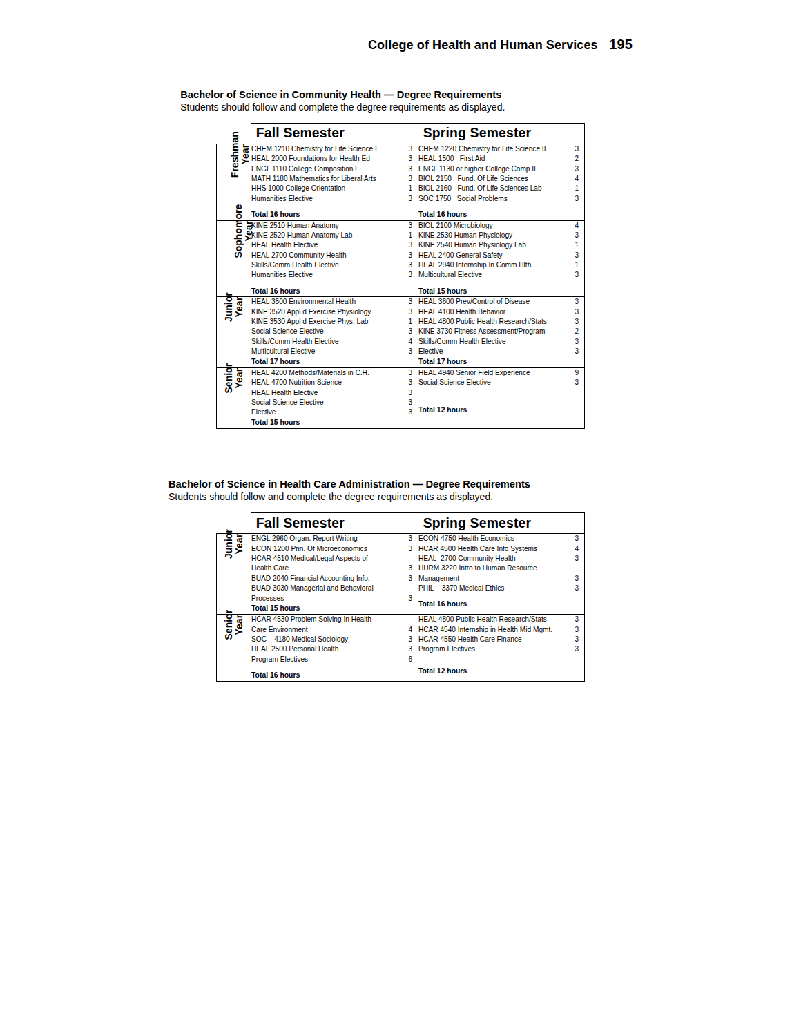College of Health and Human Services 195
Bachelor of Science in Community Health — Degree Requirements
Students should follow and complete the degree requirements as displayed.
| | Fall Semester | Spring Semester |
| --- | --- | --- |
| Freshman Year | / CHEM 1210 Chemistry for Life Science I / 3 / / HEAL 2000 Foundations for Health Ed / 3 / / ENGL 1110 College Composition I / 3 / / MATH 1180 Mathematics for Liberal Arts / 3 / / HHS 1000 College Orientation / 1 / / Humanities Elective / 3 / / Total 16 hours / / | / CHEM 1220 Chemistry for Life Science II / 3 / / HEAL 1500 First Aid / 2 / / ENGL 1130 or higher College Comp II / 3 / / BIOL 2150 Fund. Of Life Sciences / 4 / / BIOL 2160 Fund. Of Life Sciences Lab / 1 / / SOC 1750 Social Problems / 3 / / Total 16 hours / / |
| Sophomore Year | / KINE 2510 Human Anatomy / 3 / / KINE 2520 Human Anatomy Lab / 1 / / HEAL Health Elective / 3 / / HEAL 2700 Community Health / 3 / / Skills/Comm Health Elective / 3 / / Humanities Elective / 3 / / Total 16 hours / / | / BIOL 2100 Microbiology / 4 / / KINE 2530 Human Physiology / 3 / / KINE 2540 Human Physiology Lab / 1 / / HEAL 2400 General Safety / 3 / / HEAL 2940 Internship In Comm Hlth / 1 / / Multicultural Elective / 3 / / Total 15 hours / / |
| Junior Year | / HEAL 3500 Environmental Health / 3 / / KINE 3520 Appl d Exercise Physiology / 3 / / KINE 3530 Appl d Exercise Phys. Lab / 1 / / Social Science Elective / 3 / / Skills/Comm Health Elective / 4 / / Multicultural Elective / 3 / / Total 17 hours / / | / HEAL 3600 Prev/Control of Disease / 3 / / HEAL 4100 Health Behavior / 3 / / HEAL 4800 Public Health Research/Stats / 3 / / KINE 3730 Fitness Assessment/Program / 2 / / Skills/Comm Health Elective / 3 / / Elective / 3 / / Total 17 hours / / |
| Senior Year | / HEAL 4200 Methods/Materials in C.H. / 3 / / HEAL 4700 Nutrition Science / 3 / / HEAL Health Elective / 3 / / Social Science Elective / 3 / / Elective / 3 / / Total 15 hours / / | / HEAL 4940 Senior Field Experience / 9 / / Social Science Elective / 3 / / Total 12 hours / / |
Bachelor of Science in Health Care Administration — Degree Requirements
Students should follow and complete the degree requirements as displayed.
| | Fall Semester | Spring Semester |
| --- | --- | --- |
| Junior Year | / ENGL 2960 Organ. Report Writing / 3 / / ECON 1200 Prin. Of Microeconomics / 3 / / HCAR 4510 Medical/Legal Aspects of / / / Health Care / 3 / / BUAD 2040 Financial Accounting Info. / 3 / / BUAD 3030 Managerial and Behavioral / / / Processes / 3 / / Total 15 hours / / | / ECON 4750 Health Economics / 3 / / HCAR 4500 Health Care Info Systems / 4 / / HEAL 2700 Community Health / 3 / / HURM 3220 Intro to Human Resource / / / Management / 3 / / PHIL 3370 Medical Ethics / 3 / / Total 16 hours / / |
| Senior Year | / HCAR 4530 Problem Solving In Health / / / Care Environment / 4 / / SOC 4180 Medical Sociology / 3 / / HEAL 2500 Personal Health / 3 / / Program Electives / 6 / / Total 16 hours / / | / HEAL 4800 Public Health Research/Stats / 3 / / HCAR 4540 Internship in Health Mid Mgmt. / 3 / / HCAR 4550 Health Care Finance / 3 / / Program Electives / 3 / / Total 12 hours / / |